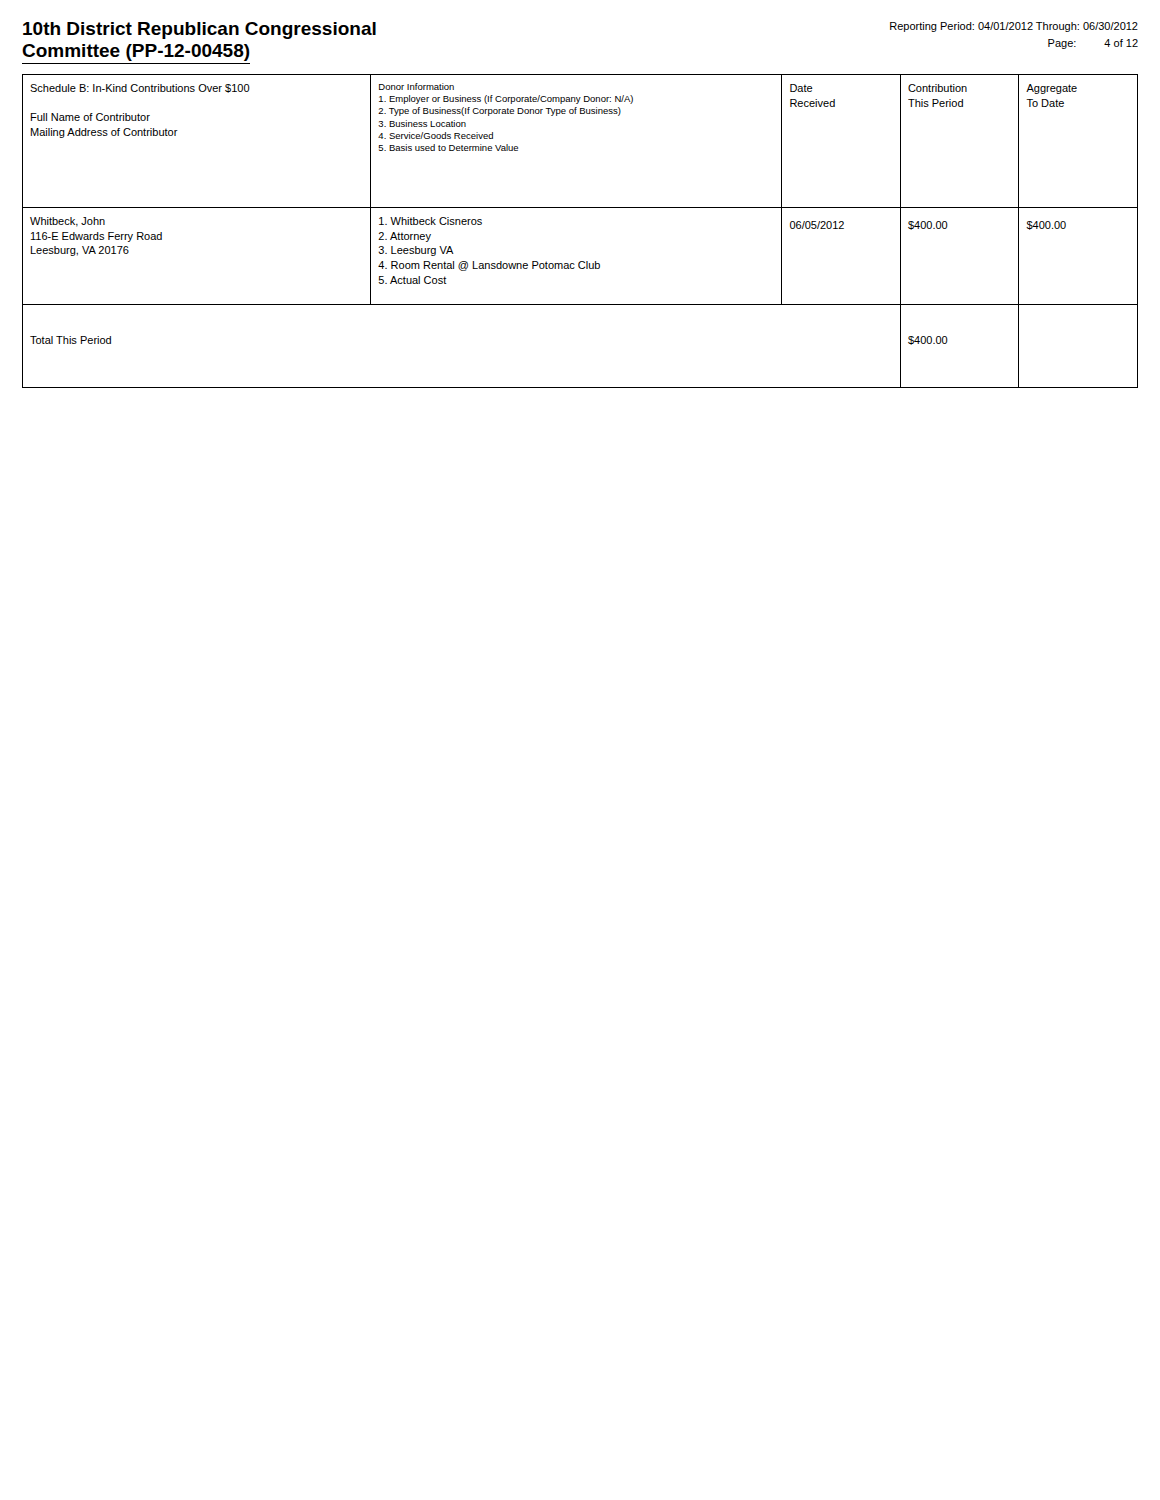10th District Republican Congressional
Committee (PP-12-00458)
Reporting Period: 04/01/2012 Through: 06/30/2012
Page: 4 of 12
| Schedule B: In-Kind Contributions Over $100 Full Name of Contributor Mailing Address of Contributor | Donor Information 1. Employer or Business (If Corporate/Company Donor: N/A) 2. Type of Business(If Corporate Donor Type of Business) 3. Business Location 4. Service/Goods Received 5. Basis used to Determine Value | Date Received | Contribution This Period | Aggregate To Date |
| Whitbeck, John 116-E Edwards Ferry Road Leesburg, VA 20176 | 1. Whitbeck Cisneros 2. Attorney 3. Leesburg VA 4. Room Rental @ Lansdowne Potomac Club 5. Actual Cost | 06/05/2012 | $400.00 | $400.00 |
| Total This Period | $400.00 | |